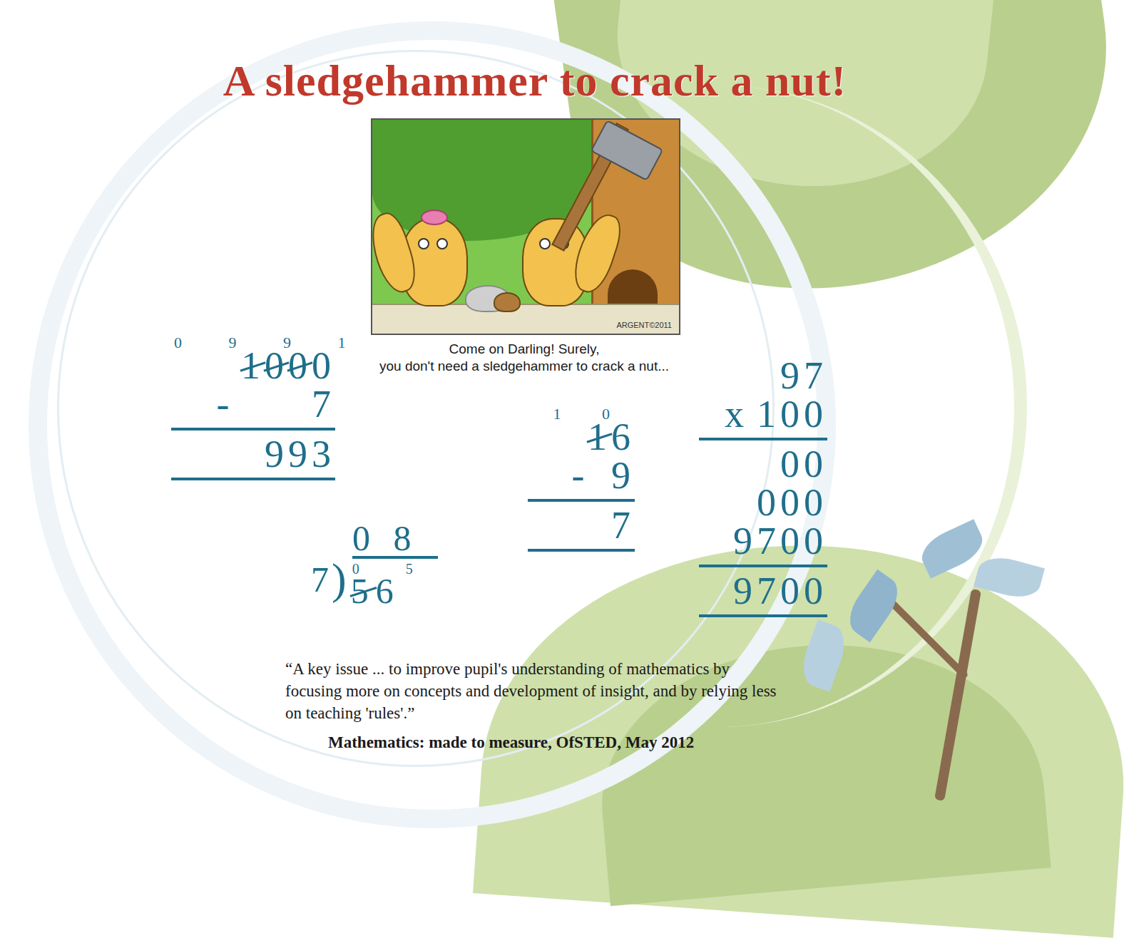A sledgehammer to crack a nut!
ARGENT©2011
Come on Darling! Surely,
you don't need a sledgehammer to crack a nut...
0 9 9 1
1000
- 7
993
1 0
16
- 9
7
97
x 100
00
000
9700
9700
0 8
7 ) 0 5 56
“A key issue ... to improve pupil's understanding of mathematics by focusing more on concepts and development of insight, and by relying less on teaching 'rules'.” Mathematics: made to measure, OfSTED, May 2012